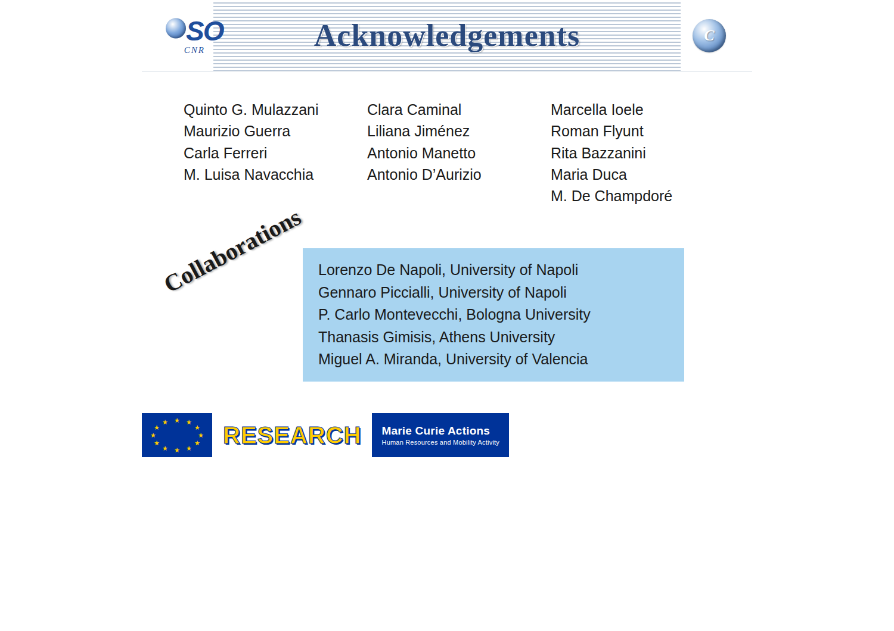SO CNR
Acknowledgements
C
Quinto G. Mulazzani
Maurizio Guerra
Carla Ferreri
M. Luisa Navacchia
Clara Caminal
Liliana Jiménez
Antonio Manetto
Antonio D’Aurizio
Marcella Ioele
Roman Flyunt
Rita Bazzanini
Maria Duca
M. De Champdoré
Collaborations
Lorenzo De Napoli, University of Napoli
Gennaro Piccialli, University of Napoli
P. Carlo Montevecchi, Bologna University
Thanasis Gimisis, Athens University
Miguel A. Miranda, University of Valencia
★ ★ ★ ★ ★ ★ ★ ★ ★ ★ ★ ★
RESEARCH
Marie Curie Actions Human Resources and Mobility Activity